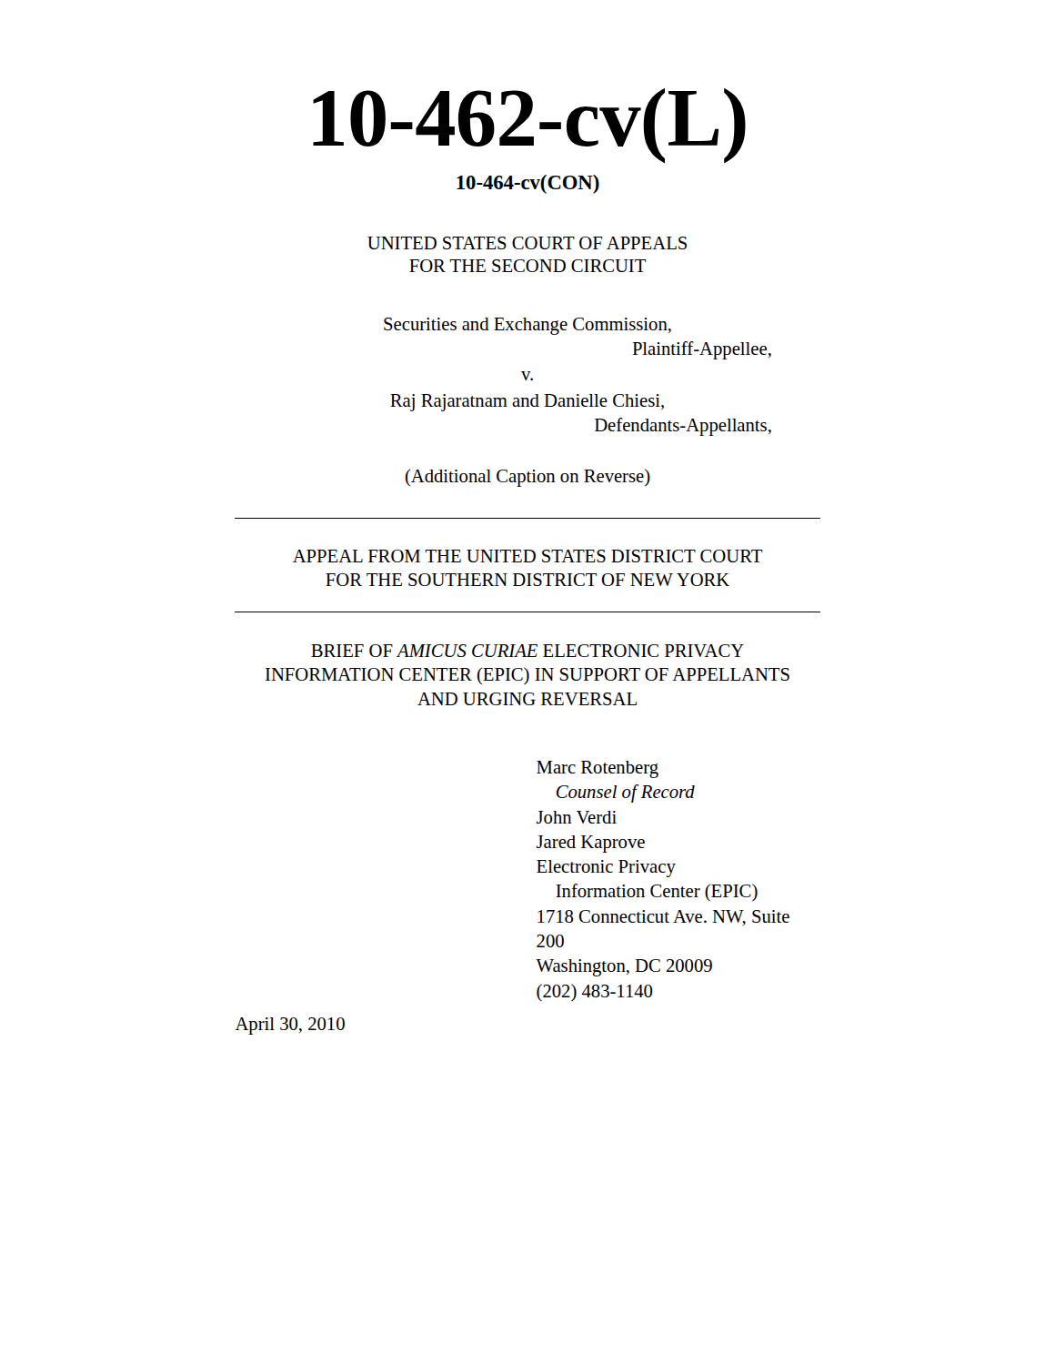10-462-cv(L)
10-464-cv(CON)
UNITED STATES COURT OF APPEALS
FOR THE SECOND CIRCUIT
Securities and Exchange Commission,
Plaintiff-Appellee,
v.
Raj Rajaratnam and Danielle Chiesi,
Defendants-Appellants,
(Additional Caption on Reverse)
APPEAL FROM THE UNITED STATES DISTRICT COURT
FOR THE SOUTHERN DISTRICT OF NEW YORK
BRIEF OF AMICUS CURIAE ELECTRONIC PRIVACY
INFORMATION CENTER (EPIC) IN SUPPORT OF APPELLANTS
AND URGING REVERSAL
Marc Rotenberg
Counsel of Record John Verdi
Jared Kaprove
Electronic Privacy
Information Center (EPIC) 1718 Connecticut Ave. NW, Suite 200
Washington, DC 20009
(202) 483-1140
April 30, 2010